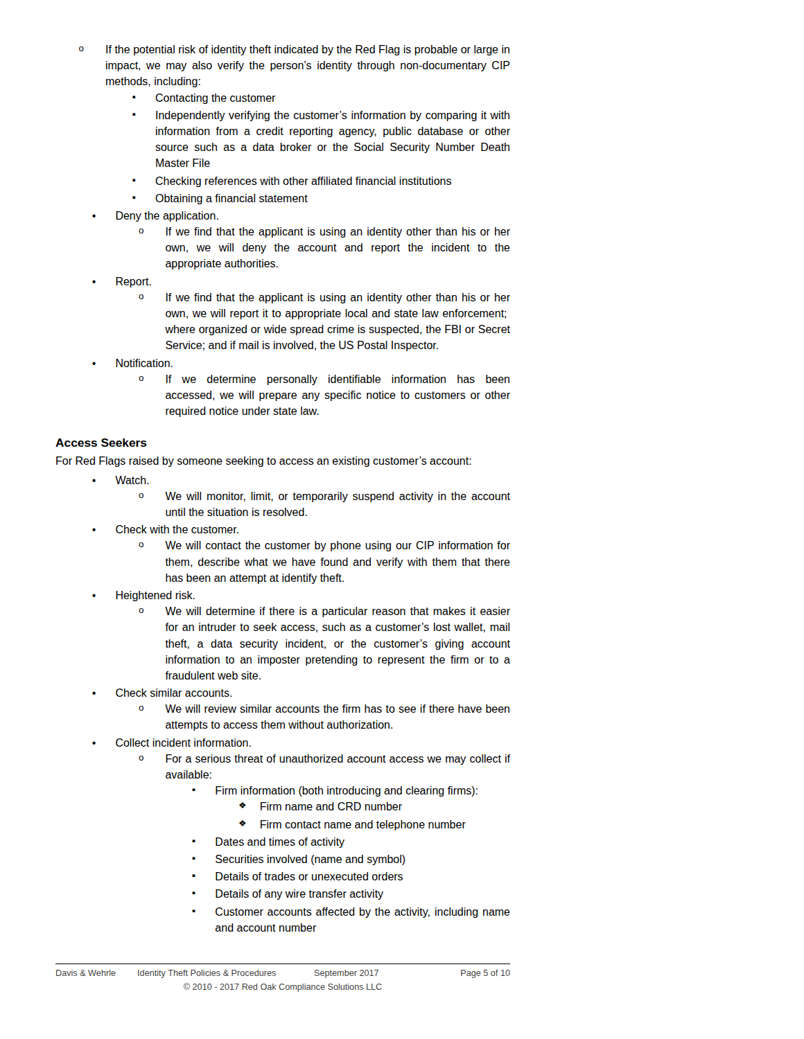If the potential risk of identity theft indicated by the Red Flag is probable or large in impact, we may also verify the person’s identity through non-documentary CIP methods, including:
Contacting the customer
Independently verifying the customer’s information by comparing it with information from a credit reporting agency, public database or other source such as a data broker or the Social Security Number Death Master File
Checking references with other affiliated financial institutions
Obtaining a financial statement
Deny the application.
If we find that the applicant is using an identity other than his or her own, we will deny the account and report the incident to the appropriate authorities.
Report.
If we find that the applicant is using an identity other than his or her own, we will report it to appropriate local and state law enforcement; where organized or wide spread crime is suspected, the FBI or Secret Service; and if mail is involved, the US Postal Inspector.
Notification.
If we determine personally identifiable information has been accessed, we will prepare any specific notice to customers or other required notice under state law.
Access Seekers
For Red Flags raised by someone seeking to access an existing customer’s account:
Watch.
We will monitor, limit, or temporarily suspend activity in the account until the situation is resolved.
Check with the customer.
We will contact the customer by phone using our CIP information for them, describe what we have found and verify with them that there has been an attempt at identify theft.
Heightened risk.
We will determine if there is a particular reason that makes it easier for an intruder to seek access, such as a customer’s lost wallet, mail theft, a data security incident, or the customer’s giving account information to an imposter pretending to represent the firm or to a fraudulent web site.
Check similar accounts.
We will review similar accounts the firm has to see if there have been attempts to access them without authorization.
Collect incident information.
For a serious threat of unauthorized account access we may collect if available:
Firm information (both introducing and clearing firms):
Firm name and CRD number
Firm contact name and telephone number
Dates and times of activity
Securities involved (name and symbol)
Details of trades or unexecuted orders
Details of any wire transfer activity
Customer accounts affected by the activity, including name and account number
Davis & Wehrle Identity Theft Policies & Procedures September 2017 Page 5 of 10
© 2010 - 2017 Red Oak Compliance Solutions LLC